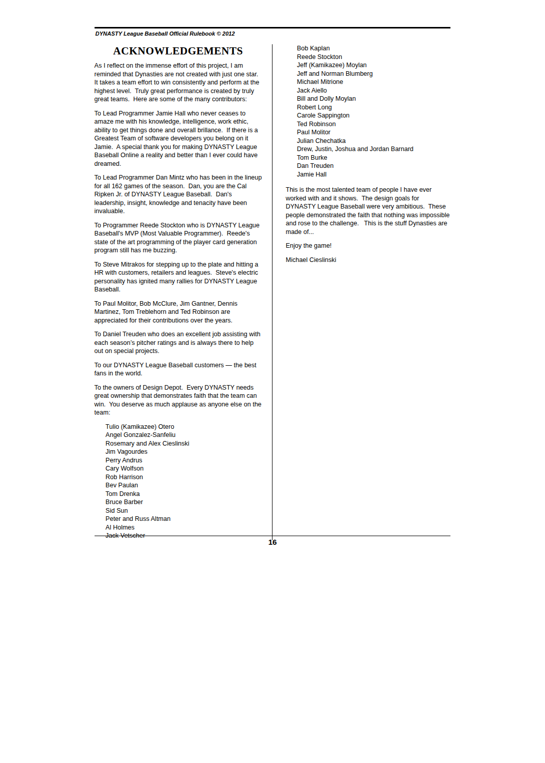DYNASTY League Baseball Official Rulebook © 2012
ACKNOWLEDGEMENTS
As I reflect on the immense effort of this project, I am reminded that Dynasties are not created with just one star. It takes a team effort to win consistently and perform at the highest level. Truly great performance is created by truly great teams. Here are some of the many contributors:
To Lead Programmer Jamie Hall who never ceases to amaze me with his knowledge, intelligence, work ethic, ability to get things done and overall brillance. If there is a Greatest Team of software developers you belong on it Jamie. A special thank you for making DYNASTY League Baseball Online a reality and better than I ever could have dreamed.
To Lead Programmer Dan Mintz who has been in the lineup for all 162 games of the season. Dan, you are the Cal Ripken Jr. of DYNASTY League Baseball. Dan's leadership, insight, knowledge and tenacity have been invaluable.
To Programmer Reede Stockton who is DYNASTY League Baseball's MVP (Most Valuable Programmer). Reede's state of the art programming of the player card generation program still has me buzzing.
To Steve Mitrakos for stepping up to the plate and hitting a HR with customers, retailers and leagues. Steve's electric personality has ignited many rallies for DYNASTY League Baseball.
To Paul Molitor, Bob McClure, Jim Gantner, Dennis Martinez, Tom Treblehorn and Ted Robinson are appreciated for their contributions over the years.
To Daniel Treuden who does an excellent job assisting with each season’s pitcher ratings and is always there to help out on special projects.
To our DYNASTY League Baseball customers — the best fans in the world.
To the owners of Design Depot. Every DYNASTY needs great ownership that demonstrates faith that the team can win. You deserve as much applause as anyone else on the team:
Tulio (Kamikazee) Otero
Angel Gonzalez-Sanfeliu
Rosemary and Alex Cieslinski
Jim Vagourdes
Perry Andrus
Cary Wolfson
Rob Harrison
Bev Paulan
Tom Drenka
Bruce Barber
Sid Sun
Peter and Russ Altman
Al Holmes
Jack Vetscher
Bob Kaplan
Reede Stockton
Jeff (Kamikazee) Moylan
Jeff and Norman Blumberg
Michael Mitrione
Jack Aiello
Bill and Dolly Moylan
Robert Long
Carole Sappington
Ted Robinson
Paul Molitor
Julian Chechatka
Drew, Justin, Joshua and Jordan Barnard
Tom Burke
Dan Treuden
Jamie Hall
This is the most talented team of people I have ever worked with and it shows. The design goals for DYNASTY League Baseball were very ambitious. These people demonstrated the faith that nothing was impossible and rose to the challenge. This is the stuff Dynasties are made of...
Enjoy the game!
Michael Cieslinski
16